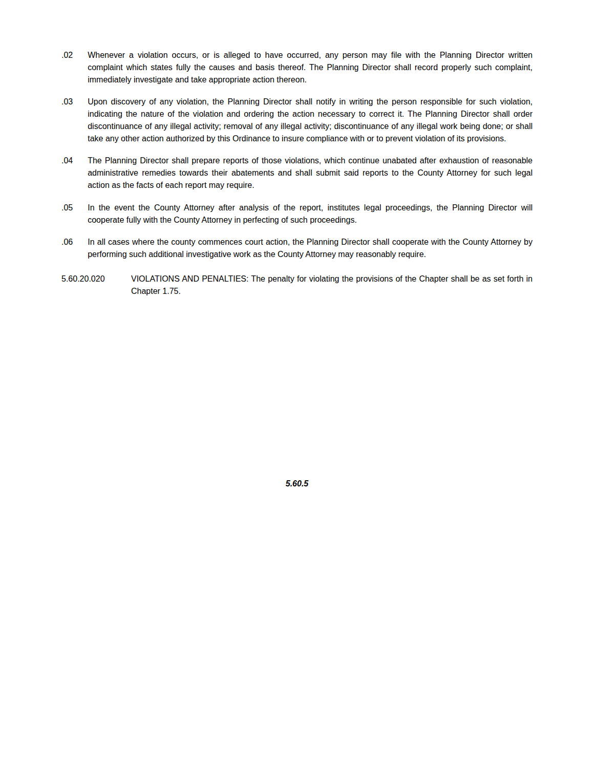.02
Whenever a violation occurs, or is alleged to have occurred, any person may file with the Planning Director written complaint which states fully the causes and basis thereof. The Planning Director shall record properly such complaint, immediately investigate and take appropriate action thereon.
.03
Upon discovery of any violation, the Planning Director shall notify in writing the person responsible for such violation, indicating the nature of the violation and ordering the action necessary to correct it. The Planning Director shall order discontinuance of any illegal activity; removal of any illegal activity; discontinuance of any illegal work being done; or shall take any other action authorized by this Ordinance to insure compliance with or to prevent violation of its provisions.
.04
The Planning Director shall prepare reports of those violations, which continue unabated after exhaustion of reasonable administrative remedies towards their abatements and shall submit said reports to the County Attorney for such legal action as the facts of each report may require.
.05
In the event the County Attorney after analysis of the report, institutes legal proceedings, the Planning Director will cooperate fully with the County Attorney in perfecting of such proceedings.
.06
In all cases where the county commences court action, the Planning Director shall cooperate with the County Attorney by performing such additional investigative work as the County Attorney may reasonably require.
5.60.20.020
VIOLATIONS AND PENALTIES: The penalty for violating the provisions of the Chapter shall be as set forth in Chapter 1.75.
5.60.5